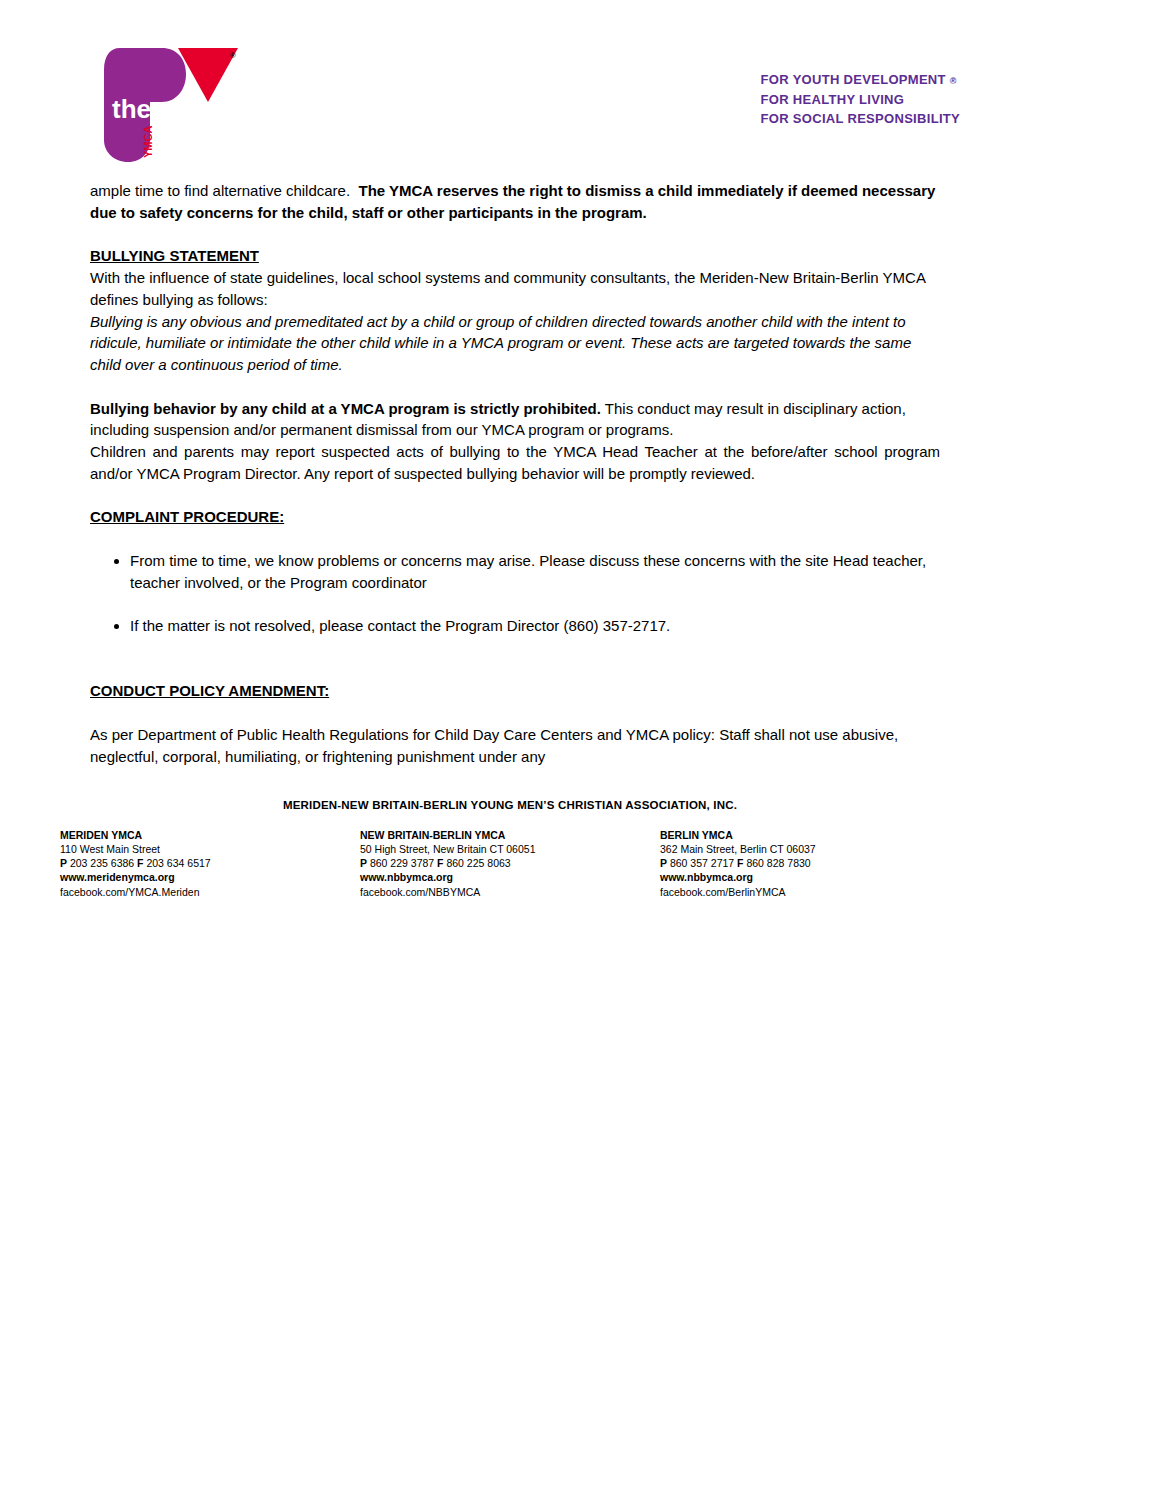the YMCA ®
FOR YOUTH DEVELOPMENT ®
FOR HEALTHY LIVING
FOR SOCIAL RESPONSIBILITY
ample time to find alternative childcare. The YMCA reserves the right to dismiss a child immediately if deemed necessary due to safety concerns for the child, staff or other participants in the program.
BULLYING STATEMENT
With the influence of state guidelines, local school systems and community consultants, the Meriden-New Britain-Berlin YMCA defines bullying as follows:
Bullying is any obvious and premeditated act by a child or group of children directed towards another child with the intent to ridicule, humiliate or intimidate the other child while in a YMCA program or event. These acts are targeted towards the same child over a continuous period of time.
Bullying behavior by any child at a YMCA program is strictly prohibited. This conduct may result in disciplinary action, including suspension and/or permanent dismissal from our YMCA program or programs.
Children and parents may report suspected acts of bullying to the YMCA Head Teacher at the before/after school program and/or YMCA Program Director. Any report of suspected bullying behavior will be promptly reviewed.
COMPLAINT PROCEDURE:
From time to time, we know problems or concerns may arise. Please discuss these concerns with the site Head teacher, teacher involved, or the Program coordinator
If the matter is not resolved, please contact the Program Director (860) 357-2717.
CONDUCT POLICY AMENDMENT:
As per Department of Public Health Regulations for Child Day Care Centers and YMCA policy: Staff shall not use abusive, neglectful, corporal, humiliating, or frightening punishment under any
MERIDEN-NEW BRITAIN-BERLIN YOUNG MEN’S CHRISTIAN ASSOCIATION, INC.
MERIDEN YMCA
110 West Main Street
P 203 235 6386 F 203 634 6517
www.meridenymca.org
facebook.com/YMCA.Meriden
NEW BRITAIN-BERLIN YMCA
50 High Street, New Britain CT 06051
P 860 229 3787 F 860 225 8063
www.nbbymca.org
facebook.com/NBBYMCA
BERLIN YMCA
362 Main Street, Berlin CT 06037
P 860 357 2717 F 860 828 7830
www.nbbymca.org
facebook.com/BerlinYMCA